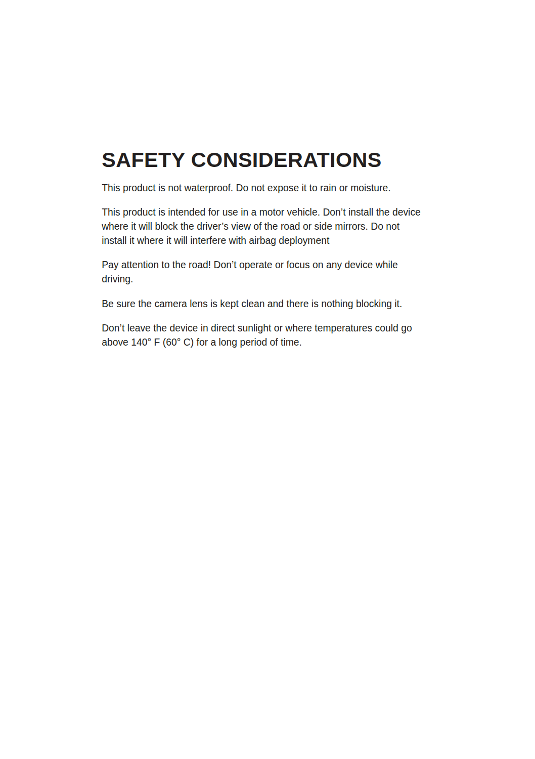SAFETY CONSIDERATIONS
This product is not waterproof. Do not expose it to rain or moisture.
This product is intended for use in a motor vehicle. Don’t install the device where it will block the driver’s view of the road or side mirrors. Do not install it where it will interfere with airbag deployment
Pay attention to the road! Don’t operate or focus on any device while driving.
Be sure the camera lens is kept clean and there is nothing blocking it.
Don’t leave the device in direct sunlight or where temperatures could go above 140° F (60° C) for a long period of time.